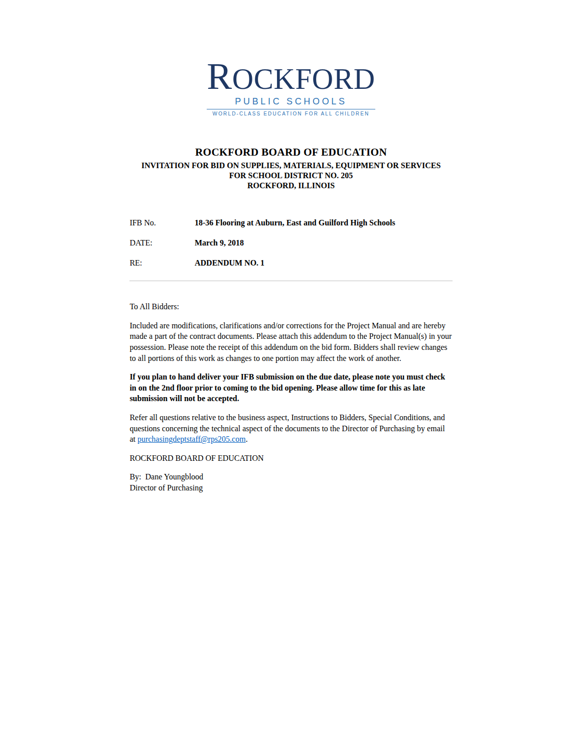ROCKFORD
PUBLIC SCHOOLS
WORLD-CLASS EDUCATION FOR ALL CHILDREN
ROCKFORD BOARD OF EDUCATION
INVITATION FOR BID ON SUPPLIES, MATERIALS, EQUIPMENT OR SERVICES
FOR SCHOOL DISTRICT NO. 205
ROCKFORD, ILLINOIS
| IFB No. | 18-36 Flooring at Auburn, East and Guilford High Schools |
| DATE: | March 9, 2018 |
| RE: | ADDENDUM NO. 1 |
To All Bidders:
Included are modifications, clarifications and/or corrections for the Project Manual and are hereby made a part of the contract documents. Please attach this addendum to the Project Manual(s) in your possession. Please note the receipt of this addendum on the bid form. Bidders shall review changes to all portions of this work as changes to one portion may affect the work of another.
If you plan to hand deliver your IFB submission on the due date, please note you must check in on the 2nd floor prior to coming to the bid opening. Please allow time for this as late submission will not be accepted.
Refer all questions relative to the business aspect, Instructions to Bidders, Special Conditions, and questions concerning the technical aspect of the documents to the Director of Purchasing by email at purchasingdeptstaff@rps205.com.
ROCKFORD BOARD OF EDUCATION
By: Dane Youngblood
Director of Purchasing